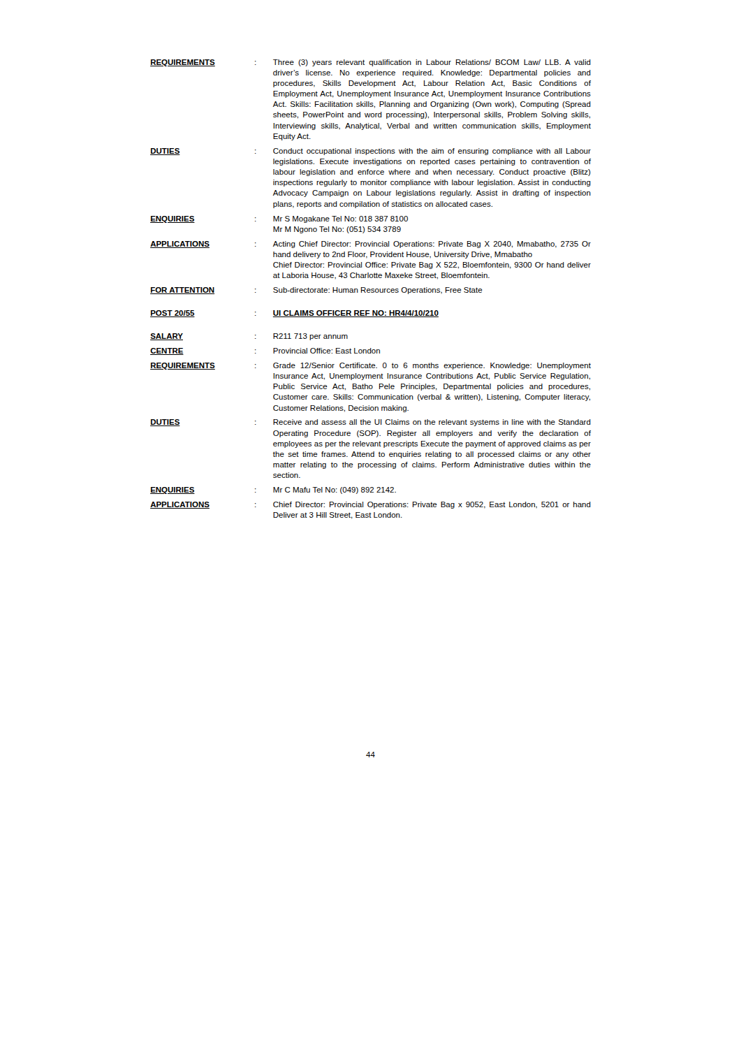| REQUIREMENTS | : | Three (3) years relevant qualification in Labour Relations/ BCOM Law/ LLB. A valid driver’s license. No experience required. Knowledge: Departmental policies and procedures, Skills Development Act, Labour Relation Act, Basic Conditions of Employment Act, Unemployment Insurance Act, Unemployment Insurance Contributions Act. Skills: Facilitation skills, Planning and Organizing (Own work), Computing (Spread sheets, PowerPoint and word processing), Interpersonal skills, Problem Solving skills, Interviewing skills, Analytical, Verbal and written communication skills, Employment Equity Act. |
| DUTIES | : | Conduct occupational inspections with the aim of ensuring compliance with all Labour legislations. Execute investigations on reported cases pertaining to contravention of labour legislation and enforce where and when necessary. Conduct proactive (Blitz) inspections regularly to monitor compliance with labour legislation. Assist in conducting Advocacy Campaign on Labour legislations regularly. Assist in drafting of inspection plans, reports and compilation of statistics on allocated cases. |
| ENQUIRIES | : | Mr S Mogakane Tel No: 018 387 8100 Mr M Ngono Tel No: (051) 534 3789 |
| APPLICATIONS | : | Acting Chief Director: Provincial Operations: Private Bag X 2040, Mmabatho, 2735 Or hand delivery to 2nd Floor, Provident House, University Drive, Mmabatho Chief Director: Provincial Office: Private Bag X 522, Bloemfontein, 9300 Or hand deliver at Laboria House, 43 Charlotte Maxeke Street, Bloemfontein. |
| FOR ATTENTION | : | Sub-directorate: Human Resources Operations, Free State |
| POST 20/55 | : | UI CLAIMS OFFICER REF NO: HR4/4/10/210 |
| SALARY | : | R211 713 per annum |
| CENTRE | : | Provincial Office: East London |
| REQUIREMENTS | : | Grade 12/Senior Certificate. 0 to 6 months experience. Knowledge: Unemployment Insurance Act, Unemployment Insurance Contributions Act, Public Service Regulation, Public Service Act, Batho Pele Principles, Departmental policies and procedures, Customer care. Skills: Communication (verbal & written), Listening, Computer literacy, Customer Relations, Decision making. |
| DUTIES | : | Receive and assess all the UI Claims on the relevant systems in line with the Standard Operating Procedure (SOP). Register all employers and verify the declaration of employees as per the relevant prescripts Execute the payment of approved claims as per the set time frames. Attend to enquiries relating to all processed claims or any other matter relating to the processing of claims. Perform Administrative duties within the section. |
| ENQUIRIES | : | Mr C Mafu Tel No: (049) 892 2142. |
| APPLICATIONS | : | Chief Director: Provincial Operations: Private Bag x 9052, East London, 5201 or hand Deliver at 3 Hill Street, East London. |
44